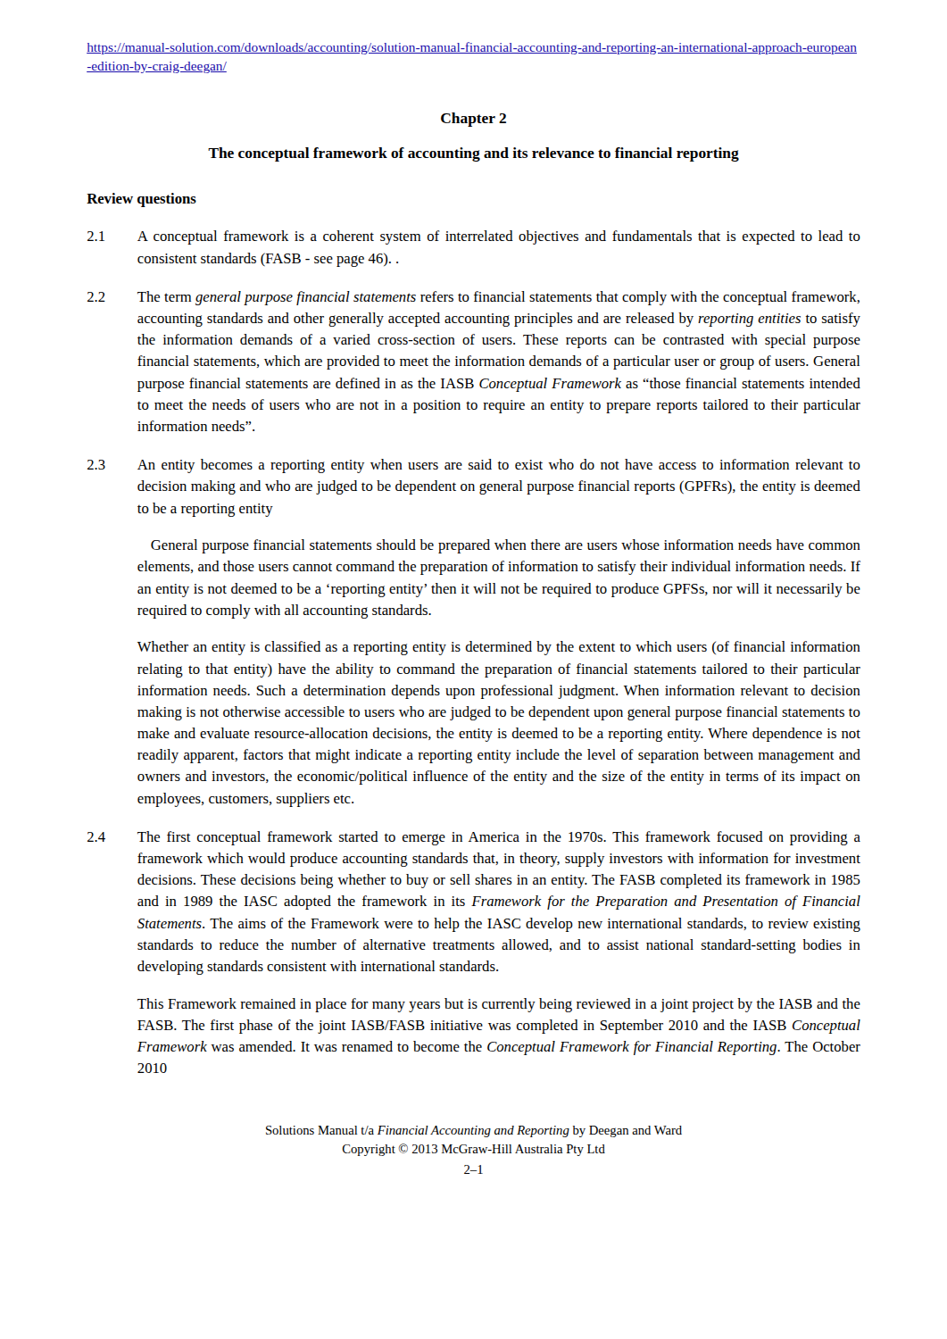https://manual-solution.com/downloads/accounting/solution-manual-financial-accounting-and-reporting-an-international-approach-european-edition-by-craig-deegan/
Chapter 2
The conceptual framework of accounting and its relevance to financial reporting
Review questions
2.1
A conceptual framework is a coherent system of interrelated objectives and fundamentals that is expected to lead to consistent standards (FASB - see page 46). .
2.2
The term general purpose financial statements refers to financial statements that comply with the conceptual framework, accounting standards and other generally accepted accounting principles and are released by reporting entities to satisfy the information demands of a varied cross-section of users. These reports can be contrasted with special purpose financial statements, which are provided to meet the information demands of a particular user or group of users. General purpose financial statements are defined in as the IASB Conceptual Framework as “those financial statements intended to meet the needs of users who are not in a position to require an entity to prepare reports tailored to their particular information needs”.
2.3
An entity becomes a reporting entity when users are said to exist who do not have access to information relevant to decision making and who are judged to be dependent on general purpose financial reports (GPFRs), the entity is deemed to be a reporting entity
General purpose financial statements should be prepared when there are users whose information needs have common elements, and those users cannot command the preparation of information to satisfy their individual information needs. If an entity is not deemed to be a ‘reporting entity’ then it will not be required to produce GPFSs, nor will it necessarily be required to comply with all accounting standards.
Whether an entity is classified as a reporting entity is determined by the extent to which users (of financial information relating to that entity) have the ability to command the preparation of financial statements tailored to their particular information needs. Such a determination depends upon professional judgment. When information relevant to decision making is not otherwise accessible to users who are judged to be dependent upon general purpose financial statements to make and evaluate resource-allocation decisions, the entity is deemed to be a reporting entity. Where dependence is not readily apparent, factors that might indicate a reporting entity include the level of separation between management and owners and investors, the economic/political influence of the entity and the size of the entity in terms of its impact on employees, customers, suppliers etc.
2.4
The first conceptual framework started to emerge in America in the 1970s. This framework focused on providing a framework which would produce accounting standards that, in theory, supply investors with information for investment decisions. These decisions being whether to buy or sell shares in an entity. The FASB completed its framework in 1985 and in 1989 the IASC adopted the framework in its Framework for the Preparation and Presentation of Financial Statements. The aims of the Framework were to help the IASC develop new international standards, to review existing standards to reduce the number of alternative treatments allowed, and to assist national standard-setting bodies in developing standards consistent with international standards.
This Framework remained in place for many years but is currently being reviewed in a joint project by the IASB and the FASB. The first phase of the joint IASB/FASB initiative was completed in September 2010 and the IASB Conceptual Framework was amended. It was renamed to become the Conceptual Framework for Financial Reporting. The October 2010
Solutions Manual t/a Financial Accounting and Reporting by Deegan and Ward
Copyright © 2013 McGraw-Hill Australia Pty Ltd
2–1